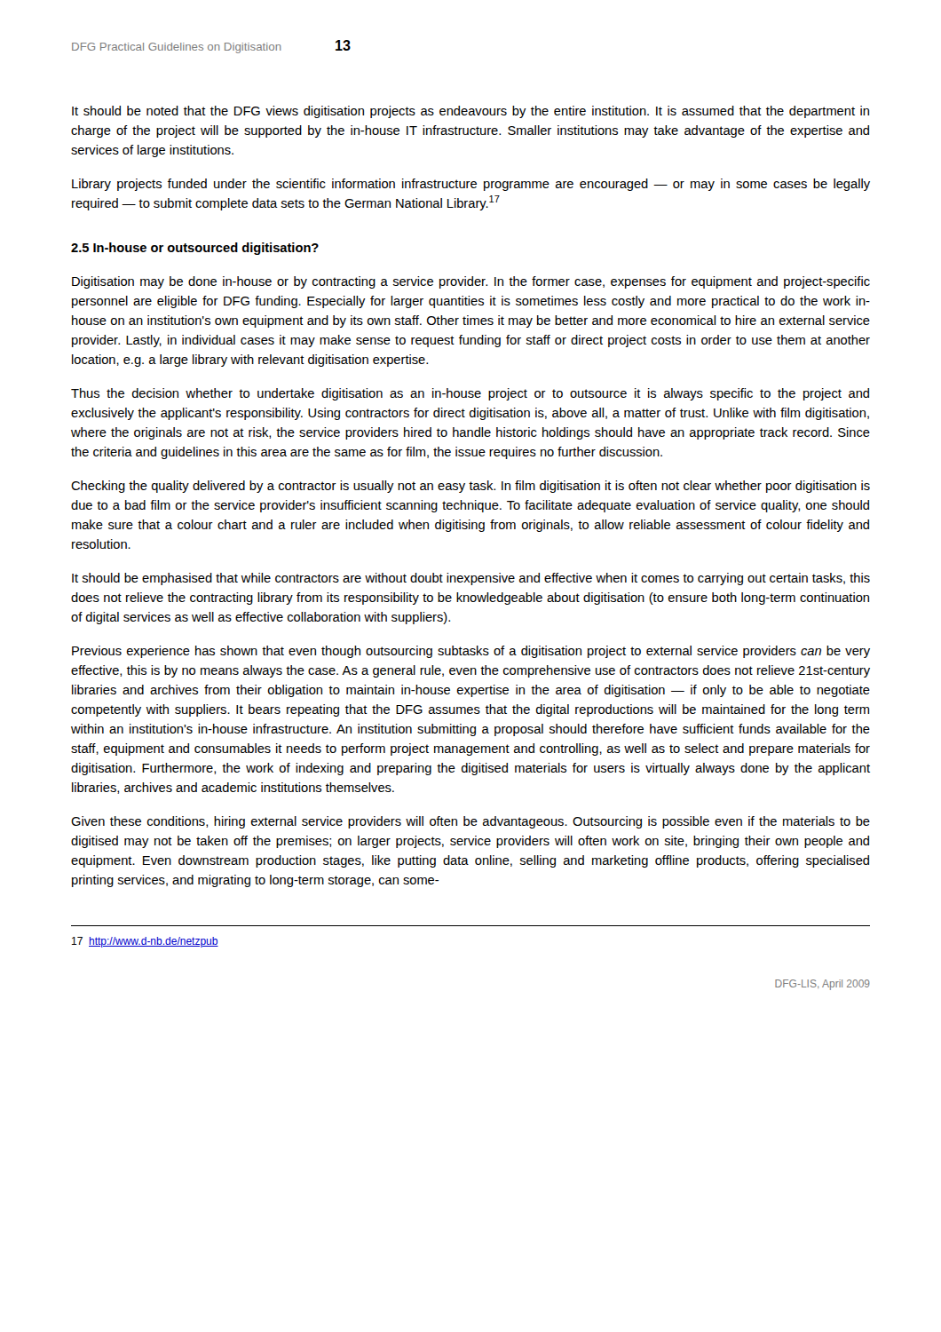DFG Practical Guidelines on Digitisation 13
It should be noted that the DFG views digitisation projects as endeavours by the entire institution. It is assumed that the department in charge of the project will be supported by the in-house IT infrastructure. Smaller institutions may take advantage of the expertise and services of large institutions.
Library projects funded under the scientific information infrastructure programme are encouraged — or may in some cases be legally required — to submit complete data sets to the German National Library.17
2.5 In-house or outsourced digitisation?
Digitisation may be done in-house or by contracting a service provider. In the former case, expenses for equipment and project-specific personnel are eligible for DFG funding. Especially for larger quantities it is sometimes less costly and more practical to do the work in-house on an institution's own equipment and by its own staff. Other times it may be better and more economical to hire an external service provider. Lastly, in individual cases it may make sense to request funding for staff or direct project costs in order to use them at another location, e.g. a large library with relevant digitisation expertise.
Thus the decision whether to undertake digitisation as an in-house project or to outsource it is always specific to the project and exclusively the applicant's responsibility. Using contractors for direct digitisation is, above all, a matter of trust. Unlike with film digitisation, where the originals are not at risk, the service providers hired to handle historic holdings should have an appropriate track record. Since the criteria and guidelines in this area are the same as for film, the issue requires no further discussion.
Checking the quality delivered by a contractor is usually not an easy task. In film digitisation it is often not clear whether poor digitisation is due to a bad film or the service provider's insufficient scanning technique. To facilitate adequate evaluation of service quality, one should make sure that a colour chart and a ruler are included when digitising from originals, to allow reliable assessment of colour fidelity and resolution.
It should be emphasised that while contractors are without doubt inexpensive and effective when it comes to carrying out certain tasks, this does not relieve the contracting library from its responsibility to be knowledgeable about digitisation (to ensure both long-term continuation of digital services as well as effective collaboration with suppliers).
Previous experience has shown that even though outsourcing subtasks of a digitisation project to external service providers can be very effective, this is by no means always the case. As a general rule, even the comprehensive use of contractors does not relieve 21st-century libraries and archives from their obligation to maintain in-house expertise in the area of digitisation — if only to be able to negotiate competently with suppliers. It bears repeating that the DFG assumes that the digital reproductions will be maintained for the long term within an institution's in-house infrastructure. An institution submitting a proposal should therefore have sufficient funds available for the staff, equipment and consumables it needs to perform project management and controlling, as well as to select and prepare materials for digitisation. Furthermore, the work of indexing and preparing the digitised materials for users is virtually always done by the applicant libraries, archives and academic institutions themselves.
Given these conditions, hiring external service providers will often be advantageous. Outsourcing is possible even if the materials to be digitised may not be taken off the premises; on larger projects, service providers will often work on site, bringing their own people and equipment. Even downstream production stages, like putting data online, selling and marketing offline products, offering specialised printing services, and migrating to long-term storage, can some-
17 http://www.d-nb.de/netzpub
DFG-LIS, April 2009